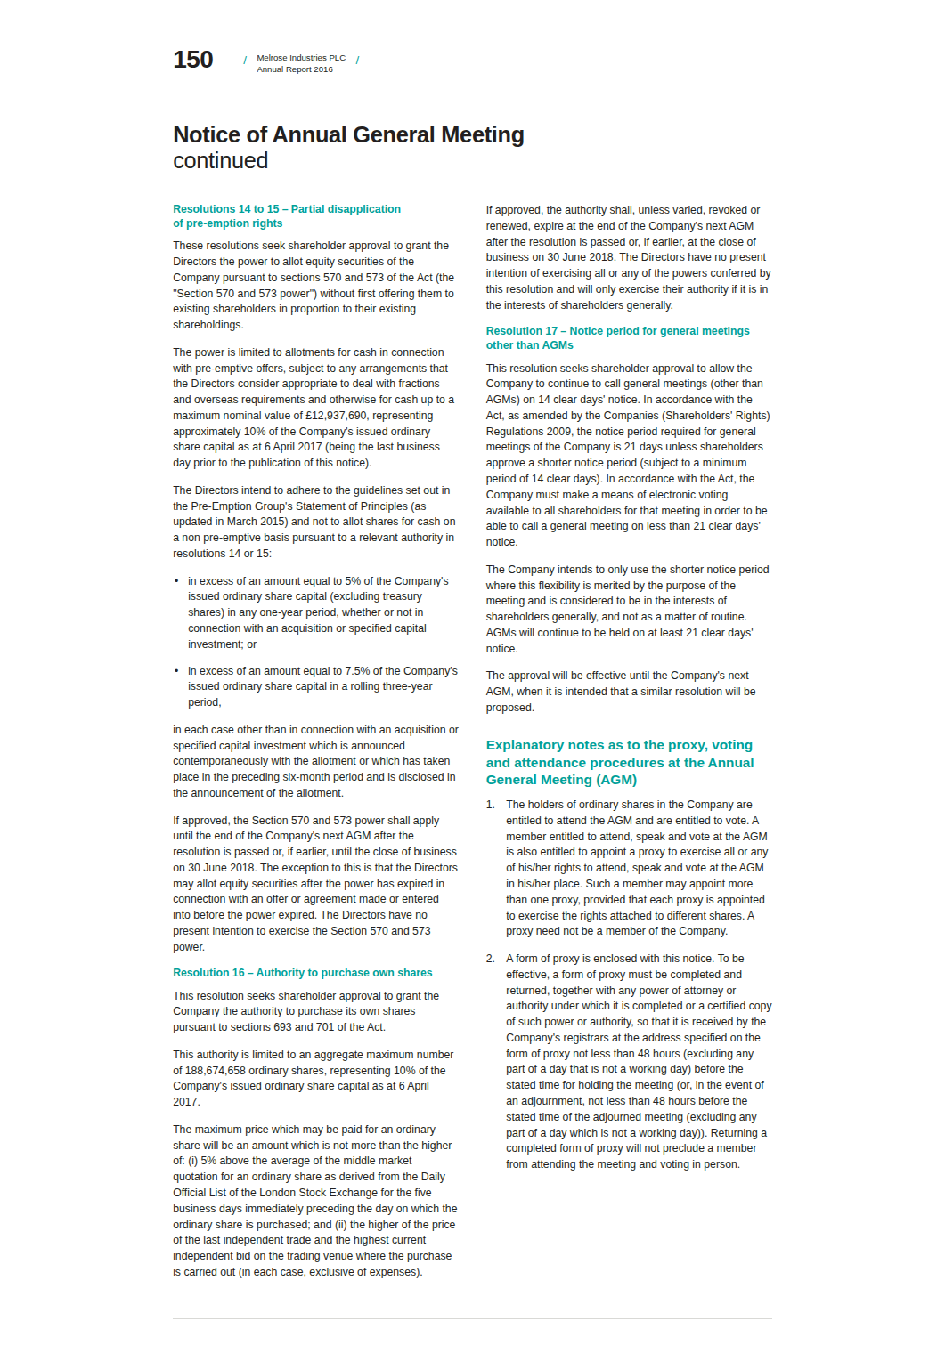150
/
Melrose Industries PLC
Annual Report 2016
/
Notice of Annual General Meetingcontinued
Resolutions 14 to 15 – Partial disapplication
of pre-emption rights
These resolutions seek shareholder approval to grant the Directors the power to allot equity securities of the Company pursuant to sections 570 and 573 of the Act (the "Section 570 and 573 power") without first offering them to existing shareholders in proportion to their existing shareholdings.
The power is limited to allotments for cash in connection with pre-emptive offers, subject to any arrangements that the Directors consider appropriate to deal with fractions and overseas requirements and otherwise for cash up to a maximum nominal value of £12,937,690, representing approximately 10% of the Company's issued ordinary share capital as at 6 April 2017 (being the last business day prior to the publication of this notice).
The Directors intend to adhere to the guidelines set out in the Pre-Emption Group's Statement of Principles (as updated in March 2015) and not to allot shares for cash on a non pre-emptive basis pursuant to a relevant authority in resolutions 14 or 15:
in excess of an amount equal to 5% of the Company's issued ordinary share capital (excluding treasury shares) in any one-year period, whether or not in connection with an acquisition or specified capital investment; or
in excess of an amount equal to 7.5% of the Company's issued ordinary share capital in a rolling three-year period,
in each case other than in connection with an acquisition or specified capital investment which is announced contemporaneously with the allotment or which has taken place in the preceding six-month period and is disclosed in the announcement of the allotment.
If approved, the Section 570 and 573 power shall apply until the end of the Company's next AGM after the resolution is passed or, if earlier, until the close of business on 30 June 2018. The exception to this is that the Directors may allot equity securities after the power has expired in connection with an offer or agreement made or entered into before the power expired. The Directors have no present intention to exercise the Section 570 and 573 power.
Resolution 16 – Authority to purchase own shares
This resolution seeks shareholder approval to grant the Company the authority to purchase its own shares pursuant to sections 693 and 701 of the Act.
This authority is limited to an aggregate maximum number of 188,674,658 ordinary shares, representing 10% of the Company's issued ordinary share capital as at 6 April 2017.
The maximum price which may be paid for an ordinary share will be an amount which is not more than the higher of: (i) 5% above the average of the middle market quotation for an ordinary share as derived from the Daily Official List of the London Stock Exchange for the five business days immediately preceding the day on which the ordinary share is purchased; and (ii) the higher of the price of the last independent trade and the highest current independent bid on the trading venue where the purchase is carried out (in each case, exclusive of expenses).
If approved, the authority shall, unless varied, revoked or renewed, expire at the end of the Company's next AGM after the resolution is passed or, if earlier, at the close of business on 30 June 2018. The Directors have no present intention of exercising all or any of the powers conferred by this resolution and will only exercise their authority if it is in the interests of shareholders generally.
Resolution 17 – Notice period for general meetings
other than AGMs
This resolution seeks shareholder approval to allow the Company to continue to call general meetings (other than AGMs) on 14 clear days' notice. In accordance with the Act, as amended by the Companies (Shareholders' Rights) Regulations 2009, the notice period required for general meetings of the Company is 21 days unless shareholders approve a shorter notice period (subject to a minimum period of 14 clear days). In accordance with the Act, the Company must make a means of electronic voting available to all shareholders for that meeting in order to be able to call a general meeting on less than 21 clear days' notice.
The Company intends to only use the shorter notice period where this flexibility is merited by the purpose of the meeting and is considered to be in the interests of shareholders generally, and not as a matter of routine. AGMs will continue to be held on at least 21 clear days' notice.
The approval will be effective until the Company's next AGM, when it is intended that a similar resolution will be proposed.
Explanatory notes as to the proxy, voting and attendance procedures at the Annual General Meeting (AGM)
The holders of ordinary shares in the Company are entitled to attend the AGM and are entitled to vote. A member entitled to attend, speak and vote at the AGM is also entitled to appoint a proxy to exercise all or any of his/her rights to attend, speak and vote at the AGM in his/her place. Such a member may appoint more than one proxy, provided that each proxy is appointed to exercise the rights attached to different shares. A proxy need not be a member of the Company.
A form of proxy is enclosed with this notice. To be effective, a form of proxy must be completed and returned, together with any power of attorney or authority under which it is completed or a certified copy of such power or authority, so that it is received by the Company's registrars at the address specified on the form of proxy not less than 48 hours (excluding any part of a day that is not a working day) before the stated time for holding the meeting (or, in the event of an adjournment, not less than 48 hours before the stated time of the adjourned meeting (excluding any part of a day which is not a working day)). Returning a completed form of proxy will not preclude a member from attending the meeting and voting in person.